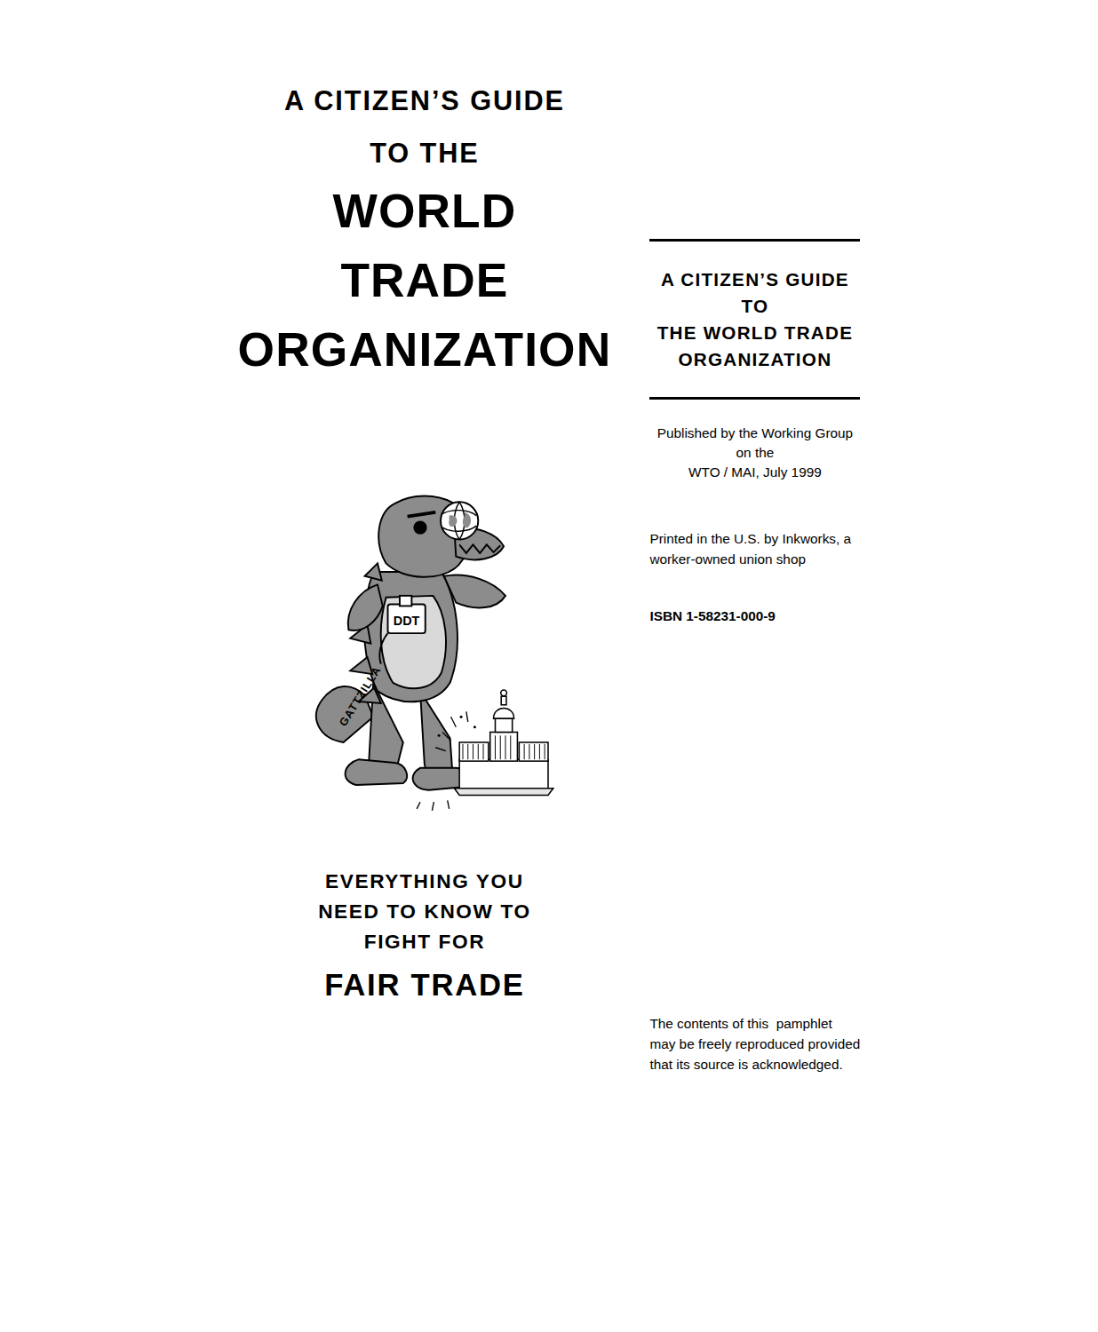A Citizen’s Guide to the World Trade Organization
DDT GATTZILLA
everything you
need to know to
fight for fair trade
A Citizen’s Guide to
the World Trade
Organization
Published by the Working Group on the
WTO / MAI, July 1999
Printed in the U.S. by Inkworks, a worker-owned union shop
ISBN 1-58231-000-9
The contents of this pamphlet may be freely reproduced provided that its source is acknowledged.